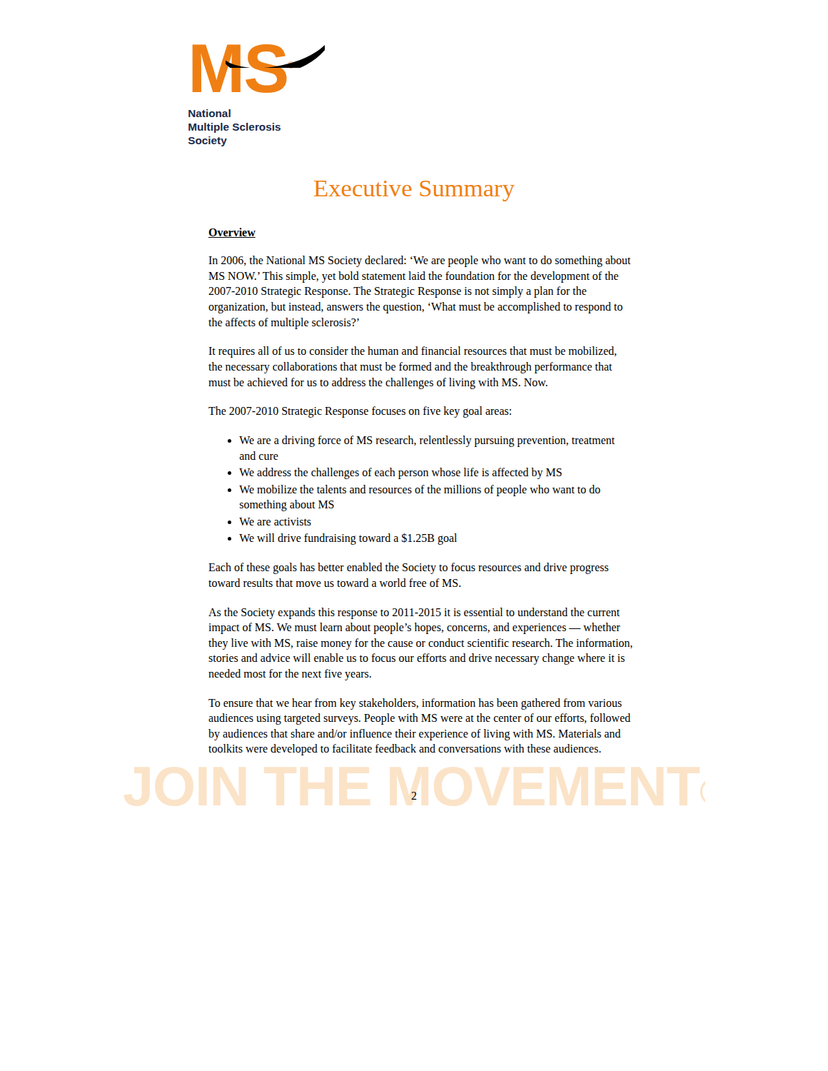MS®
National
Multiple Sclerosis
Society
Executive Summary
Overview
In 2006, the National MS Society declared: ‘We are people who want to do something about MS NOW.’ This simple, yet bold statement laid the foundation for the development of the 2007-2010 Strategic Response. The Strategic Response is not simply a plan for the organization, but instead, answers the question, ‘What must be accomplished to respond to the affects of multiple sclerosis?’
It requires all of us to consider the human and financial resources that must be mobilized, the necessary collaborations that must be formed and the breakthrough performance that must be achieved for us to address the challenges of living with MS. Now.
The 2007-2010 Strategic Response focuses on five key goal areas:
We are a driving force of MS research, relentlessly pursuing prevention, treatment and cure
We address the challenges of each person whose life is affected by MS
We mobilize the talents and resources of the millions of people who want to do something about MS
We are activists
We will drive fundraising toward a $1.25B goal
Each of these goals has better enabled the Society to focus resources and drive progress toward results that move us toward a world free of MS.
As the Society expands this response to 2011-2015 it is essential to understand the current impact of MS. We must learn about people’s hopes, concerns, and experiences — whether they live with MS, raise money for the cause or conduct scientific research. The information, stories and advice will enable us to focus our efforts and drive necessary change where it is needed most for the next five years.
To ensure that we hear from key stakeholders, information has been gathered from various audiences using targeted surveys. People with MS were at the center of our efforts, followed by audiences that share and/or influence their experience of living with MS. Materials and toolkits were developed to facilitate feedback and conversations with these audiences.
JOIN THE MOVEMENT®
2